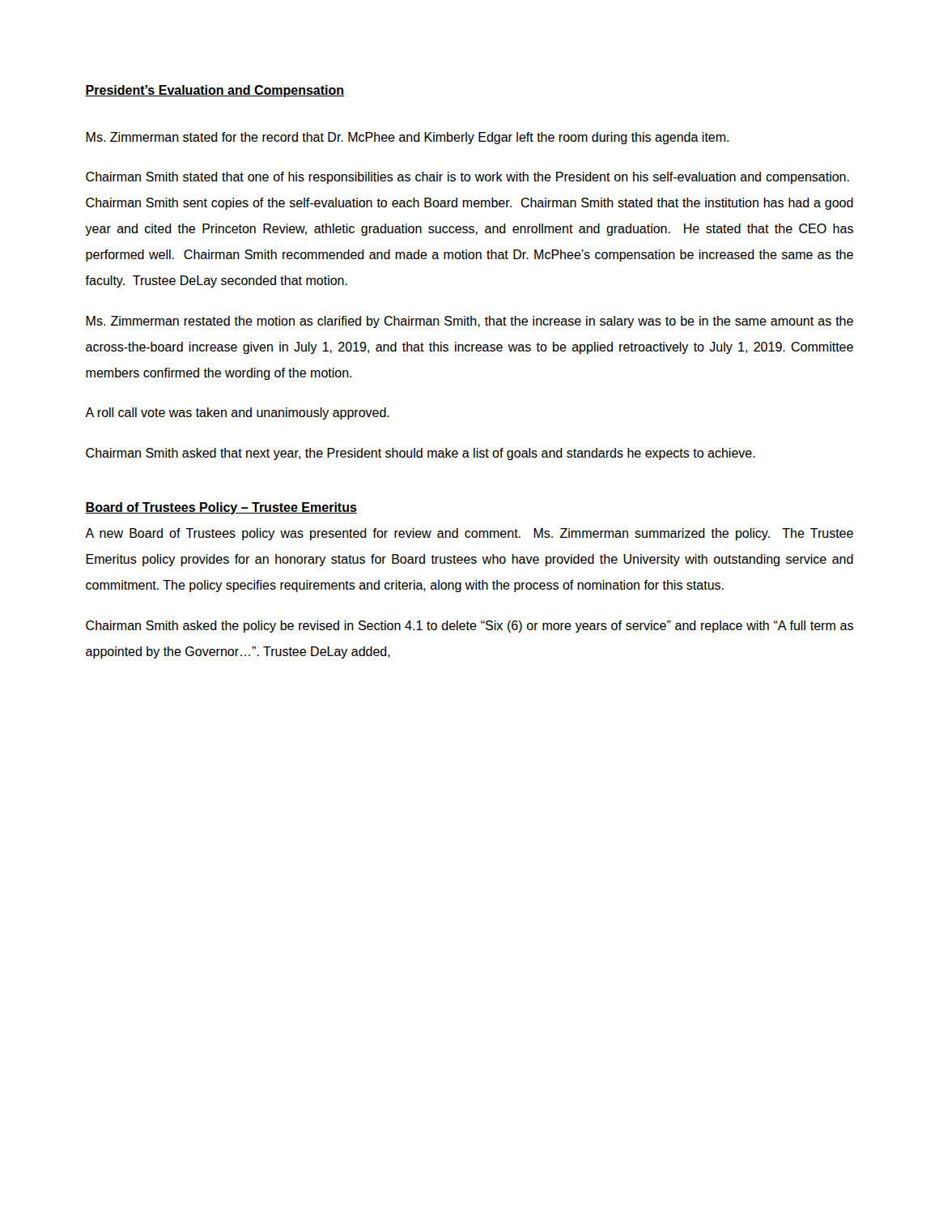President’s Evaluation and Compensation
Ms. Zimmerman stated for the record that Dr. McPhee and Kimberly Edgar left the room during this agenda item.
Chairman Smith stated that one of his responsibilities as chair is to work with the President on his self-evaluation and compensation. Chairman Smith sent copies of the self-evaluation to each Board member. Chairman Smith stated that the institution has had a good year and cited the Princeton Review, athletic graduation success, and enrollment and graduation. He stated that the CEO has performed well. Chairman Smith recommended and made a motion that Dr. McPhee’s compensation be increased the same as the faculty. Trustee DeLay seconded that motion.
Ms. Zimmerman restated the motion as clarified by Chairman Smith, that the increase in salary was to be in the same amount as the across-the-board increase given in July 1, 2019, and that this increase was to be applied retroactively to July 1, 2019. Committee members confirmed the wording of the motion.
A roll call vote was taken and unanimously approved.
Chairman Smith asked that next year, the President should make a list of goals and standards he expects to achieve.
Board of Trustees Policy – Trustee Emeritus
A new Board of Trustees policy was presented for review and comment. Ms. Zimmerman summarized the policy. The Trustee Emeritus policy provides for an honorary status for Board trustees who have provided the University with outstanding service and commitment. The policy specifies requirements and criteria, along with the process of nomination for this status.
Chairman Smith asked the policy be revised in Section 4.1 to delete “Six (6) or more years of service” and replace with “A full term as appointed by the Governor…”. Trustee DeLay added,